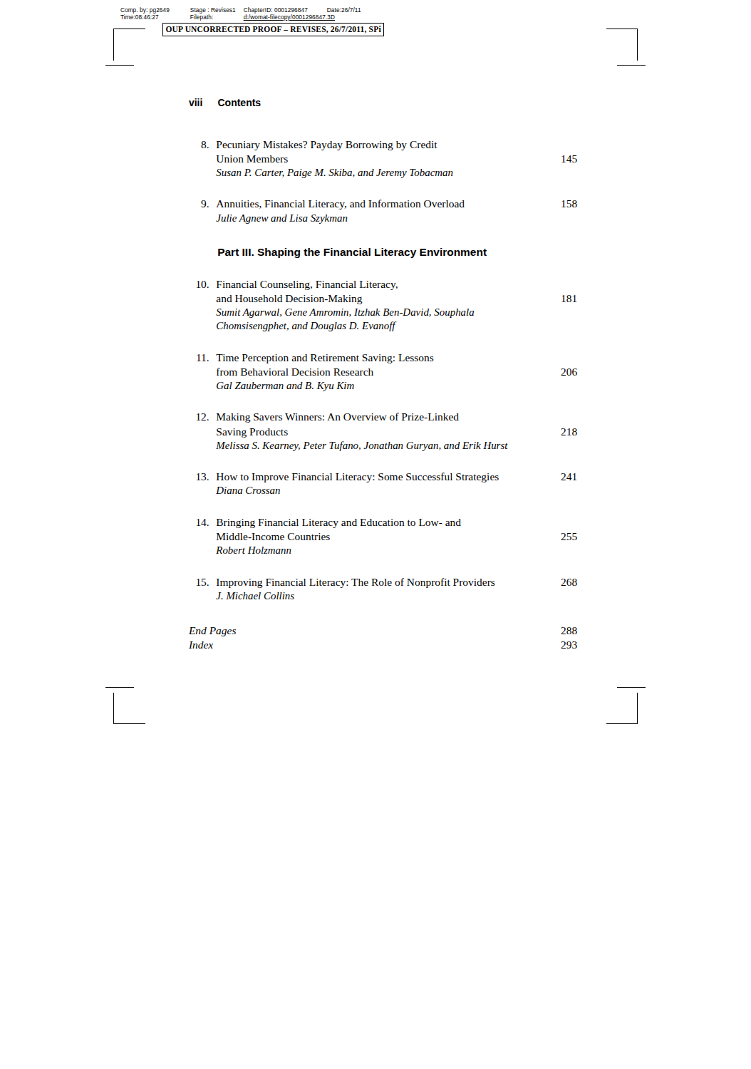Comp. by: pg2649 Stage : Revises1 ChapterID: 0001296847 Date:26/7/11
Time:08:46:27 Filepath: d:/womat-filecopy/0001296847.3D
OUP UNCORRECTED PROOF – REVISES, 26/7/2011, SPi
viii Contents
8. Pecuniary Mistakes? Payday Borrowing by Credit
Union Members 145 Susan P. Carter, Paige M. Skiba, and Jeremy Tobacman
9. Annuities, Financial Literacy, and Information Overload 158 Julie Agnew and Lisa Szykman
Part III. Shaping the Financial Literacy Environment
10. Financial Counseling, Financial Literacy,
and Household Decision-Making 181 Sumit Agarwal, Gene Amromin, Itzhak Ben-David, Souphala
Chomsisengphet, and Douglas D. Evanoff
11. Time Perception and Retirement Saving: Lessons
from Behavioral Decision Research 206 Gal Zauberman and B. Kyu Kim
12. Making Savers Winners: An Overview of Prize-Linked
Saving Products 218 Melissa S. Kearney, Peter Tufano, Jonathan Guryan, and Erik Hurst
13. How to Improve Financial Literacy: Some Successful Strategies 241 Diana Crossan
14. Bringing Financial Literacy and Education to Low- and
Middle-Income Countries 255 Robert Holzmann
15. Improving Financial Literacy: The Role of Nonprofit Providers 268 J. Michael Collins
End Pages288
Index293